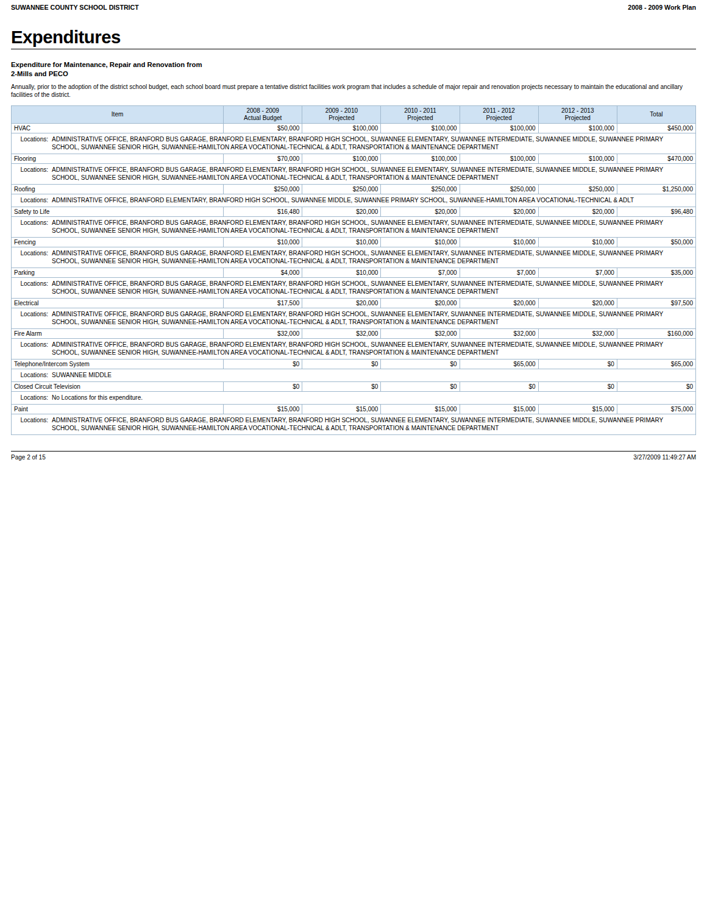SUWANNEE COUNTY SCHOOL DISTRICT 2008 - 2009 Work Plan
Expenditures
Expenditure for Maintenance, Repair and Renovation from
2-Mills and PECO
Annually, prior to the adoption of the district school budget, each school board must prepare a tentative district facilities work program that includes a schedule of major repair and renovation projects necessary to maintain the educational and ancillary facilities of the district.
| Item | 2008 - 2009 Actual Budget | 2009 - 2010 Projected | 2010 - 2011 Projected | 2011 - 2012 Projected | 2012 - 2013 Projected | Total |
| --- | --- | --- | --- | --- | --- | --- |
| HVAC | $50,000 | $100,000 | $100,000 | $100,000 | $100,000 | $450,000 |
| Locations: ADMINISTRATIVE OFFICE, BRANFORD BUS GARAGE, BRANFORD ELEMENTARY, BRANFORD HIGH SCHOOL, SUWANNEE ELEMENTARY, SUWANNEE INTERMEDIATE, SUWANNEE MIDDLE, SUWANNEE PRIMARY SCHOOL, SUWANNEE SENIOR HIGH, SUWANNEE-HAMILTON AREA VOCATIONAL-TECHNICAL & ADLT, TRANSPORTATION & MAINTENANCE DEPARTMENT |
| Flooring | $70,000 | $100,000 | $100,000 | $100,000 | $100,000 | $470,000 |
| Locations: ADMINISTRATIVE OFFICE, BRANFORD BUS GARAGE, BRANFORD ELEMENTARY, BRANFORD HIGH SCHOOL, SUWANNEE ELEMENTARY, SUWANNEE INTERMEDIATE, SUWANNEE MIDDLE, SUWANNEE PRIMARY SCHOOL, SUWANNEE SENIOR HIGH, SUWANNEE-HAMILTON AREA VOCATIONAL-TECHNICAL & ADLT, TRANSPORTATION & MAINTENANCE DEPARTMENT |
| Roofing | $250,000 | $250,000 | $250,000 | $250,000 | $250,000 | $1,250,000 |
| Locations: ADMINISTRATIVE OFFICE, BRANFORD ELEMENTARY, BRANFORD HIGH SCHOOL, SUWANNEE MIDDLE, SUWANNEE PRIMARY SCHOOL, SUWANNEE-HAMILTON AREA VOCATIONAL-TECHNICAL & ADLT |
| Safety to Life | $16,480 | $20,000 | $20,000 | $20,000 | $20,000 | $96,480 |
| Locations: ADMINISTRATIVE OFFICE, BRANFORD BUS GARAGE, BRANFORD ELEMENTARY, BRANFORD HIGH SCHOOL, SUWANNEE ELEMENTARY, SUWANNEE INTERMEDIATE, SUWANNEE MIDDLE, SUWANNEE PRIMARY SCHOOL, SUWANNEE SENIOR HIGH, SUWANNEE-HAMILTON AREA VOCATIONAL-TECHNICAL & ADLT, TRANSPORTATION & MAINTENANCE DEPARTMENT |
| Fencing | $10,000 | $10,000 | $10,000 | $10,000 | $10,000 | $50,000 |
| Locations: ADMINISTRATIVE OFFICE, BRANFORD BUS GARAGE, BRANFORD ELEMENTARY, BRANFORD HIGH SCHOOL, SUWANNEE ELEMENTARY, SUWANNEE INTERMEDIATE, SUWANNEE MIDDLE, SUWANNEE PRIMARY SCHOOL, SUWANNEE SENIOR HIGH, SUWANNEE-HAMILTON AREA VOCATIONAL-TECHNICAL & ADLT, TRANSPORTATION & MAINTENANCE DEPARTMENT |
| Parking | $4,000 | $10,000 | $7,000 | $7,000 | $7,000 | $35,000 |
| Locations: ADMINISTRATIVE OFFICE, BRANFORD BUS GARAGE, BRANFORD ELEMENTARY, BRANFORD HIGH SCHOOL, SUWANNEE ELEMENTARY, SUWANNEE INTERMEDIATE, SUWANNEE MIDDLE, SUWANNEE PRIMARY SCHOOL, SUWANNEE SENIOR HIGH, SUWANNEE-HAMILTON AREA VOCATIONAL-TECHNICAL & ADLT, TRANSPORTATION & MAINTENANCE DEPARTMENT |
| Electrical | $17,500 | $20,000 | $20,000 | $20,000 | $20,000 | $97,500 |
| Locations: ADMINISTRATIVE OFFICE, BRANFORD BUS GARAGE, BRANFORD ELEMENTARY, BRANFORD HIGH SCHOOL, SUWANNEE ELEMENTARY, SUWANNEE INTERMEDIATE, SUWANNEE MIDDLE, SUWANNEE PRIMARY SCHOOL, SUWANNEE SENIOR HIGH, SUWANNEE-HAMILTON AREA VOCATIONAL-TECHNICAL & ADLT, TRANSPORTATION & MAINTENANCE DEPARTMENT |
| Fire Alarm | $32,000 | $32,000 | $32,000 | $32,000 | $32,000 | $160,000 |
| Locations: ADMINISTRATIVE OFFICE, BRANFORD BUS GARAGE, BRANFORD ELEMENTARY, BRANFORD HIGH SCHOOL, SUWANNEE ELEMENTARY, SUWANNEE INTERMEDIATE, SUWANNEE MIDDLE, SUWANNEE PRIMARY SCHOOL, SUWANNEE SENIOR HIGH, SUWANNEE-HAMILTON AREA VOCATIONAL-TECHNICAL & ADLT, TRANSPORTATION & MAINTENANCE DEPARTMENT |
| Telephone/Intercom System | $0 | $0 | $0 | $65,000 | $0 | $65,000 |
| Locations: SUWANNEE MIDDLE |
| Closed Circuit Television | $0 | $0 | $0 | $0 | $0 | $0 |
| Locations: No Locations for this expenditure. |
| Paint | $15,000 | $15,000 | $15,000 | $15,000 | $15,000 | $75,000 |
| Locations: ADMINISTRATIVE OFFICE, BRANFORD BUS GARAGE, BRANFORD ELEMENTARY, BRANFORD HIGH SCHOOL, SUWANNEE ELEMENTARY, SUWANNEE INTERMEDIATE, SUWANNEE MIDDLE, SUWANNEE PRIMARY SCHOOL, SUWANNEE SENIOR HIGH, SUWANNEE-HAMILTON AREA VOCATIONAL-TECHNICAL & ADLT, TRANSPORTATION & MAINTENANCE DEPARTMENT |
Page 2 of 15 3/27/2009 11:49:27 AM